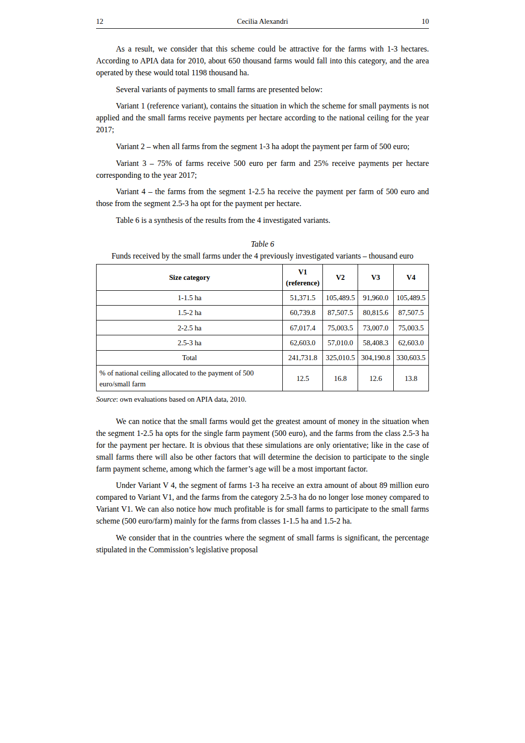12 Cecilia Alexandri 10
As a result, we consider that this scheme could be attractive for the farms with 1-3 hectares. According to APIA data for 2010, about 650 thousand farms would fall into this category, and the area operated by these would total 1198 thousand ha.
Several variants of payments to small farms are presented below:
Variant 1 (reference variant), contains the situation in which the scheme for small payments is not applied and the small farms receive payments per hectare according to the national ceiling for the year 2017;
Variant 2 – when all farms from the segment 1-3 ha adopt the payment per farm of 500 euro;
Variant 3 – 75% of farms receive 500 euro per farm and 25% receive payments per hectare corresponding to the year 2017;
Variant 4 – the farms from the segment 1-2.5 ha receive the payment per farm of 500 euro and those from the segment 2.5-3 ha opt for the payment per hectare.
Table 6 is a synthesis of the results from the 4 investigated variants.
Table 6 Funds received by the small farms under the 4 previously investigated variants – thousand euro
| Size category | V1 (reference) | V2 | V3 | V4 |
| --- | --- | --- | --- | --- |
| 1-1.5 ha | 51,371.5 | 105,489.5 | 91,960.0 | 105,489.5 |
| 1.5-2 ha | 60,739.8 | 87,507.5 | 80,815.6 | 87,507.5 |
| 2-2.5 ha | 67,017.4 | 75,003.5 | 73,007.0 | 75,003.5 |
| 2.5-3 ha | 62,603.0 | 57,010.0 | 58,408.3 | 62,603.0 |
| Total | 241,731.8 | 325,010.5 | 304,190.8 | 330,603.5 |
| % of national ceiling allocated to the payment of 500 euro/small farm | 12.5 | 16.8 | 12.6 | 13.8 |
Source: own evaluations based on APIA data, 2010.
We can notice that the small farms would get the greatest amount of money in the situation when the segment 1-2.5 ha opts for the single farm payment (500 euro), and the farms from the class 2.5-3 ha for the payment per hectare. It is obvious that these simulations are only orientative; like in the case of small farms there will also be other factors that will determine the decision to participate to the single farm payment scheme, among which the farmer’s age will be a most important factor.
Under Variant V 4, the segment of farms 1-3 ha receive an extra amount of about 89 million euro compared to Variant V1, and the farms from the category 2.5-3 ha do no longer lose money compared to Variant V1. We can also notice how much profitable is for small farms to participate to the small farms scheme (500 euro/farm) mainly for the farms from classes 1-1.5 ha and 1.5-2 ha.
We consider that in the countries where the segment of small farms is significant, the percentage stipulated in the Commission’s legislative proposal